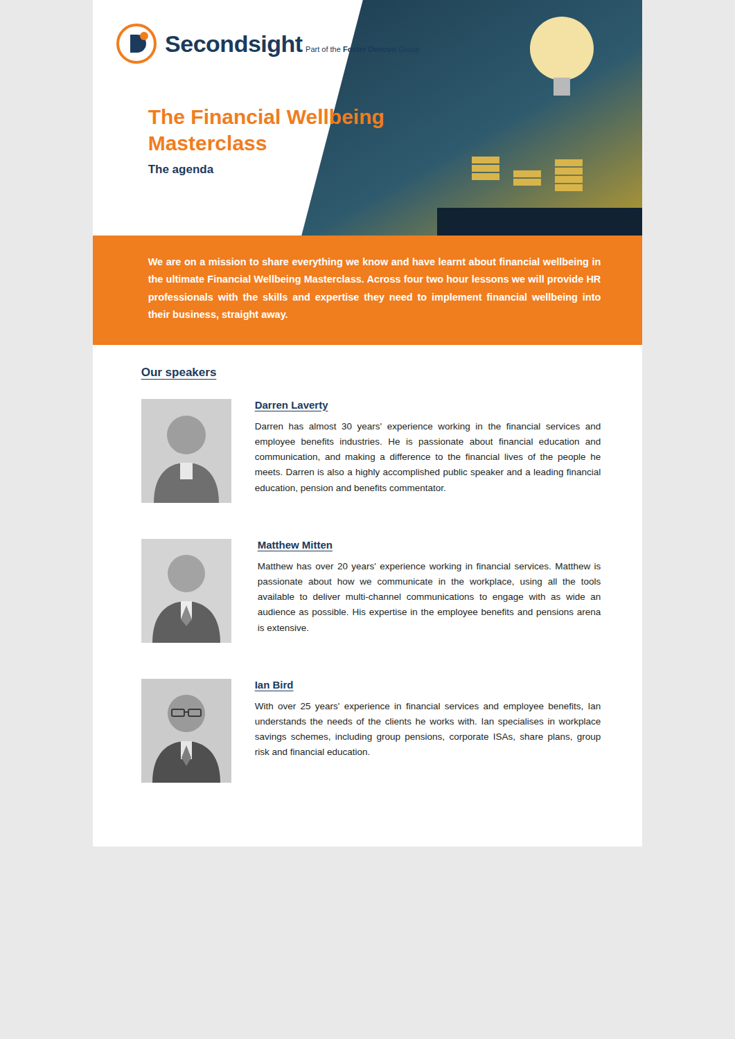Secondsight Part of the Foster Denovo Group
The Financial Wellbeing
Masterclass
The agenda
We are on a mission to share everything we know and have learnt about financial wellbeing in the ultimate Financial Wellbeing Masterclass. Across four two hour lessons we will provide HR professionals with the skills and expertise they need to implement financial wellbeing into their business, straight away.
Our speakers
Darren Laverty
Darren has almost 30 years' experience working in the financial services and employee benefits industries. He is passionate about financial education and communication, and making a difference to the financial lives of the people he meets. Darren is also a highly accomplished public speaker and a leading financial education, pension and benefits commentator.
Matthew Mitten
Matthew has over 20 years' experience working in financial services. Matthew is passionate about how we communicate in the workplace, using all the tools available to deliver multi-channel communications to engage with as wide an audience as possible. His expertise in the employee benefits and pensions arena is extensive.
Ian Bird
With over 25 years' experience in financial services and employee benefits, Ian understands the needs of the clients he works with. Ian specialises in workplace savings schemes, including group pensions, corporate ISAs, share plans, group risk and financial education.